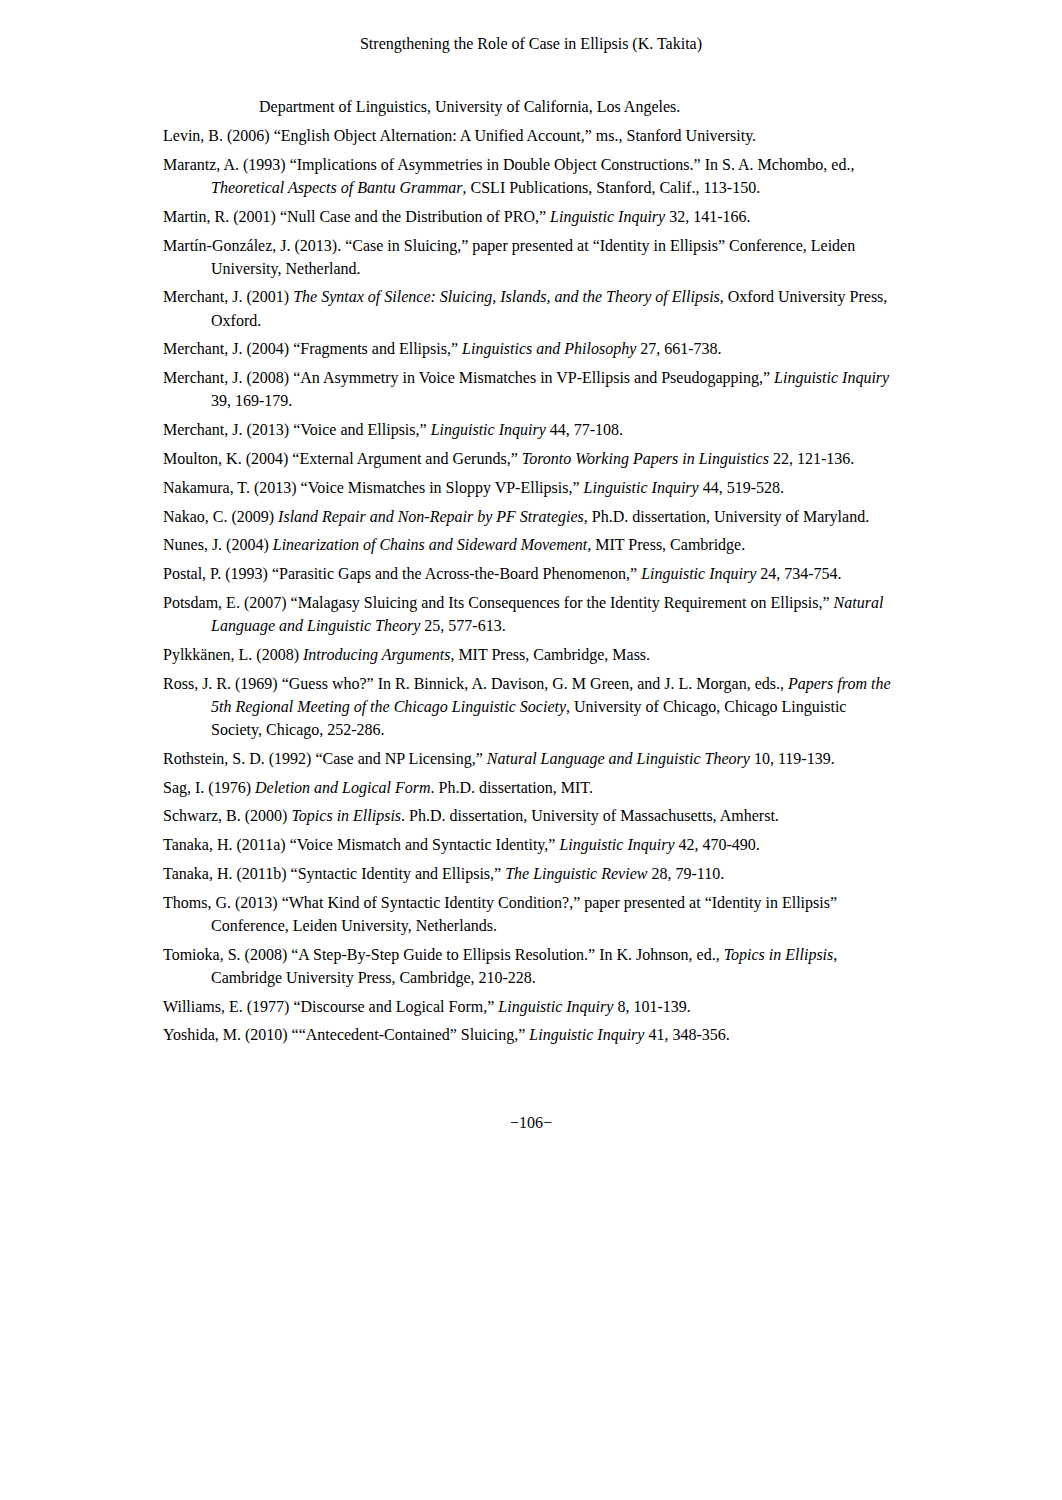Strengthening the Role of Case in Ellipsis (K. Takita)
Department of Linguistics, University of California, Los Angeles.
Levin, B. (2006) “English Object Alternation: A Unified Account,” ms., Stanford University.
Marantz, A. (1993) “Implications of Asymmetries in Double Object Constructions.” In S. A. Mchombo, ed., Theoretical Aspects of Bantu Grammar, CSLI Publications, Stanford, Calif., 113-150.
Martin, R. (2001) “Null Case and the Distribution of PRO,” Linguistic Inquiry 32, 141-166.
Martín-González, J. (2013). “Case in Sluicing,” paper presented at “Identity in Ellipsis” Conference, Leiden University, Netherland.
Merchant, J. (2001) The Syntax of Silence: Sluicing, Islands, and the Theory of Ellipsis, Oxford University Press, Oxford.
Merchant, J. (2004) “Fragments and Ellipsis,” Linguistics and Philosophy 27, 661-738.
Merchant, J. (2008) “An Asymmetry in Voice Mismatches in VP-Ellipsis and Pseudogapping,” Linguistic Inquiry 39, 169-179.
Merchant, J. (2013) “Voice and Ellipsis,” Linguistic Inquiry 44, 77-108.
Moulton, K. (2004) “External Argument and Gerunds,” Toronto Working Papers in Linguistics 22, 121-136.
Nakamura, T. (2013) “Voice Mismatches in Sloppy VP-Ellipsis,” Linguistic Inquiry 44, 519-528.
Nakao, C. (2009) Island Repair and Non-Repair by PF Strategies, Ph.D. dissertation, University of Maryland.
Nunes, J. (2004) Linearization of Chains and Sideward Movement, MIT Press, Cambridge.
Postal, P. (1993) “Parasitic Gaps and the Across-the-Board Phenomenon,” Linguistic Inquiry 24, 734-754.
Potsdam, E. (2007) “Malagasy Sluicing and Its Consequences for the Identity Requirement on Ellipsis,” Natural Language and Linguistic Theory 25, 577-613.
Pylkkänen, L. (2008) Introducing Arguments, MIT Press, Cambridge, Mass.
Ross, J. R. (1969) “Guess who?” In R. Binnick, A. Davison, G. M Green, and J. L. Morgan, eds., Papers from the 5th Regional Meeting of the Chicago Linguistic Society, University of Chicago, Chicago Linguistic Society, Chicago, 252-286.
Rothstein, S. D. (1992) “Case and NP Licensing,” Natural Language and Linguistic Theory 10, 119-139.
Sag, I. (1976) Deletion and Logical Form. Ph.D. dissertation, MIT.
Schwarz, B. (2000) Topics in Ellipsis. Ph.D. dissertation, University of Massachusetts, Amherst.
Tanaka, H. (2011a) “Voice Mismatch and Syntactic Identity,” Linguistic Inquiry 42, 470-490.
Tanaka, H. (2011b) “Syntactic Identity and Ellipsis,” The Linguistic Review 28, 79-110.
Thoms, G. (2013) “What Kind of Syntactic Identity Condition?,” paper presented at “Identity in Ellipsis” Conference, Leiden University, Netherlands.
Tomioka, S. (2008) “A Step-By-Step Guide to Ellipsis Resolution.” In K. Johnson, ed., Topics in Ellipsis, Cambridge University Press, Cambridge, 210-228.
Williams, E. (1977) “Discourse and Logical Form,” Linguistic Inquiry 8, 101-139.
Yoshida, M. (2010) ““Antecedent-Contained” Sluicing,” Linguistic Inquiry 41, 348-356.
−106−